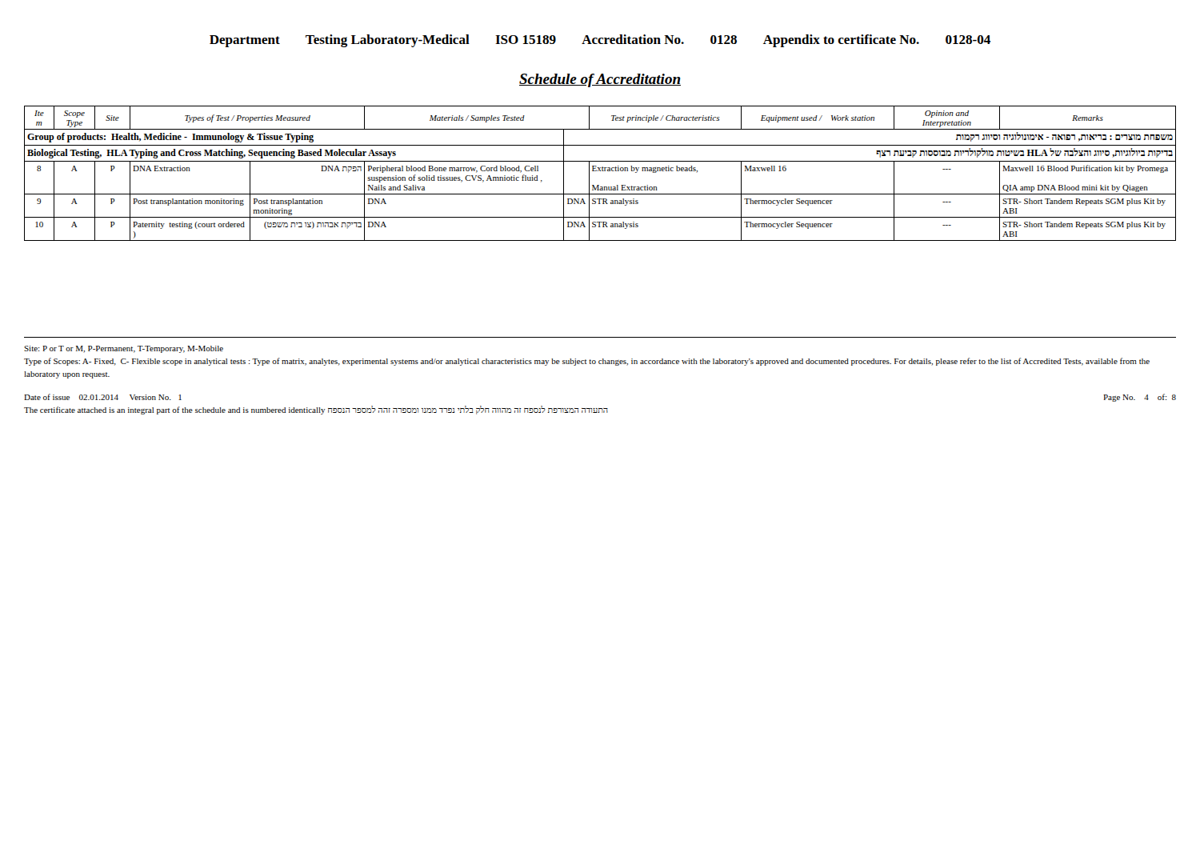Department Testing Laboratory-Medical ISO 15189 Accreditation No. 0128 Appendix to certificate No. 0128-04
Schedule of Accreditation
| Ite m | Scope Type | Site | Types of Test / Properties Measured | Materials / Samples Tested | Test principle / Characteristics | Equipment used / Work station | Opinion and Interpretation | Remarks |
| --- | --- | --- | --- | --- | --- | --- | --- | --- |
| Group of products: Health, Medicine - Immunology & Tissue Typing | משפחת מוצרים : בריאות, רפואה - אימונולוגיה וסיווג רקמות |
| Biological Testing, HLA Typing and Cross Matching, Sequencing Based Molecular Assays | בדיקות ביולוגיות, סיווג והצלבה של HLA בשיטות מולקולריות מבוססות קביעת רצף |
| 8 | A | P | DNA Extraction | הפקת DNA | Peripheral blood Bone marrow, Cord blood, Cell suspension of solid tissues, CVS, Amniotic fluid , Nails and Saliva | | Extraction by magnetic beads, Manual Extraction | Maxwell 16 | --- | Maxwell 16 Blood Purification kit by Promega QIA amp DNA Blood mini kit by Qiagen |
| 9 | A | P | Post transplantation monitoring | Post transplantation monitoring | DNA | DNA | STR analysis | Thermocycler Sequencer | --- | STR- Short Tandem Repeats SGM plus Kit by ABI |
| 10 | A | P | Paternity testing (court ordered ) | בדיקת אבהות (צו בית משפט) | DNA | DNA | STR analysis | Thermocycler Sequencer | --- | STR- Short Tandem Repeats SGM plus Kit by ABI |
Site: P or T or M, P-Permanent, T-Temporary, M-Mobile
Type of Scopes: A- Fixed, C- Flexible scope in analytical tests : Type of matrix, analytes, experimental systems and/or analytical characteristics may be subject to changes, in accordance with the laboratory's approved and documented procedures. For details, please refer to the list of Accredited Tests, available from the laboratory upon request.
Date of issue 02.01.2014 Version No. 1 Page No. 4 of: 8
The certificate attached is an integral part of the schedule and is numbered identically התעודה המצורפת לנספח זה מהווה חלק בלתי נפרד ממנו ומספרה זהה למספר הנספח